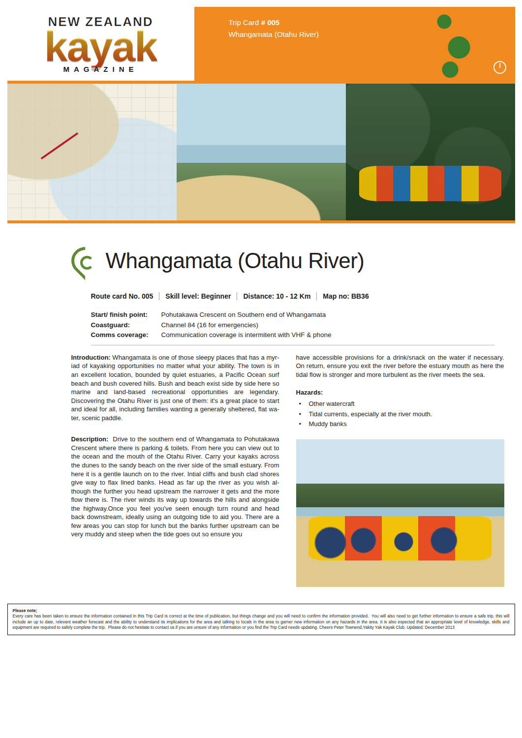NEW ZEALAND
kayak
MAGAZINE
Trip Card # 005
Whangamata (Otahu River)
Whangamata (Otahu River)
Route card No. 005 Skill level: Beginner Distance: 10 - 12 Km Map no: BB36
| Start/ finish point: | Pohutakawa Crescent on Southern end of Whangamata |
| Coastguard: | Channel 84 (16 for emergencies) |
| Comms coverage: | Communication coverage is intermitent with VHF & phone |
Introduction: Whangamata is one of those sleepy places that has a myriad of kayaking opportunities no matter what your ability. The town is in an excellent location, bounded by quiet estuaries, a Pacific Ocean surf beach and bush covered hills. Bush and beach exist side by side here so marine and land-based recreational opportunities are legendary. Discovering the Otahu River is just one of them: it's a great place to start and ideal for all, including families wanting a generally sheltered, flat water, scenic paddle.
Description: Drive to the southern end of Whangamata to Pohutakawa Crescent where there is parking & toilets. From here you can view out to the ocean and the mouth of the Otahu River. Carry your kayaks across the dunes to the sandy beach on the river side of the small estuary. From here it is a gentle launch on to the river. Intial cliffs and bush clad shores give way to flax lined banks. Head as far up the river as you wish although the further you head upstream the narrower it gets and the more flow there is. The river winds its way up towards the hills and alongside the highway.Once you feel you've seen enough turn round and head back downstream, ideally using an outgoing tide to aid you. There are a few areas you can stop for lunch but the banks further upstream can be very muddy and steep when the tide goes out so ensure you
have accessible provisions for a drink/snack on the water if necessary. On return, ensure you exit the river before the estuary mouth as here the tidal flow is stronger and more turbulent as the river meets the sea.
Hazards:
Other watercraft
Tidal currents, especially at the river mouth.
Muddy banks
Please note;
Every care has been taken to ensure the information contained in this Trip Card is correct at the time of publication, but things change and you will need to confirm the information provided. You will also need to get further information to ensure a safe trip, this will include an up to date, relevant weather forecast and the ability to understand its implications for the area and talking to locals in the area to garner new information on any hazards in the area. It is also expected that an appropriate level of knowledge, skills and equipment are required to safely complete the trip. Please do not hesitate to contact us if you are unsure of any information or you find the Trip Card needs updating. Cheers Peter Townend,Yakity Yak Kayak Club. Updated: December 2013